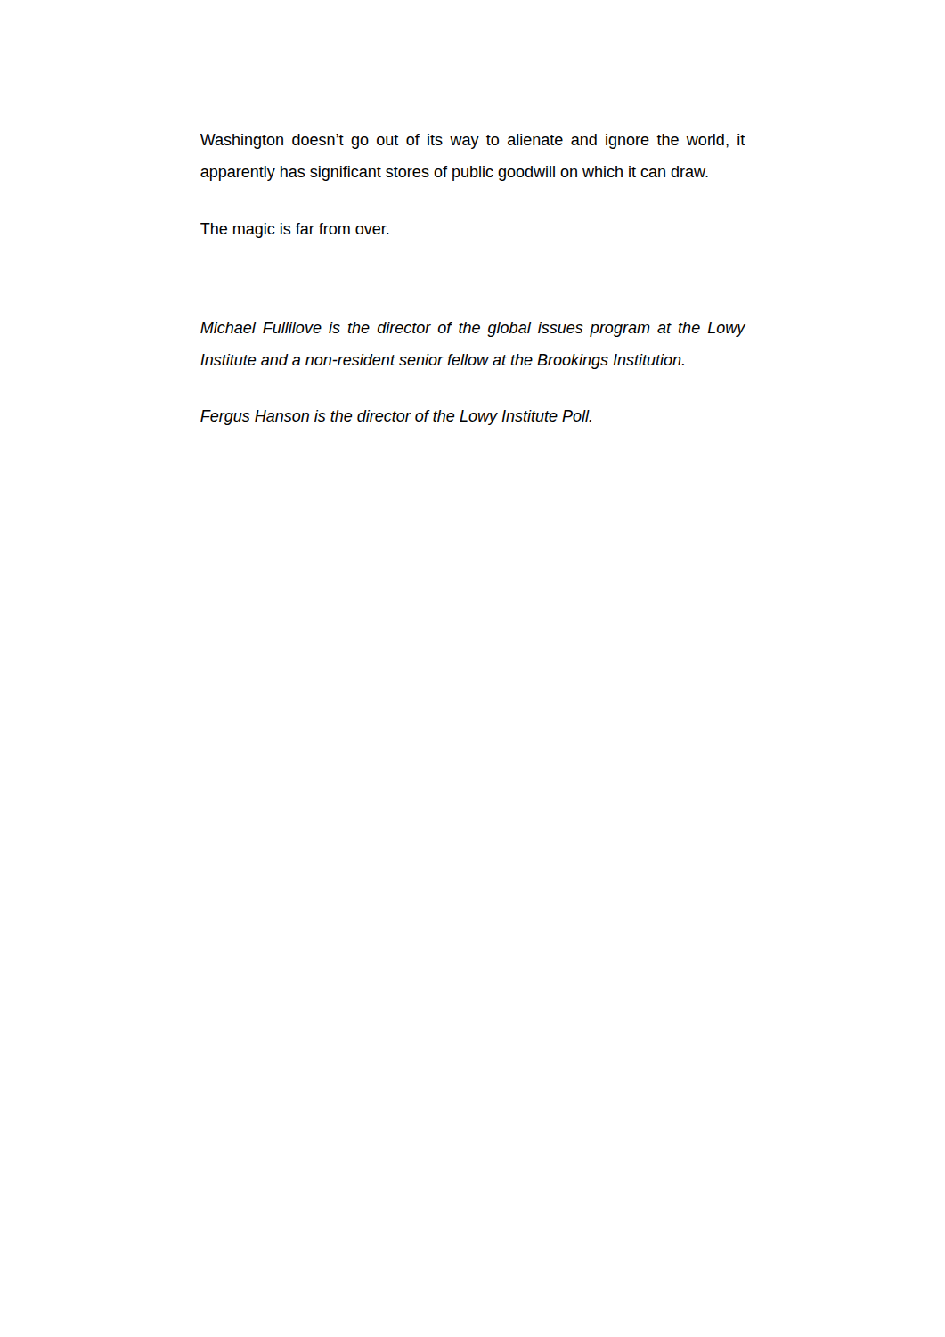Washington doesn’t go out of its way to alienate and ignore the world, it apparently has significant stores of public goodwill on which it can draw.
The magic is far from over.
Michael Fullilove is the director of the global issues program at the Lowy Institute and a non-resident senior fellow at the Brookings Institution.
Fergus Hanson is the director of the Lowy Institute Poll.